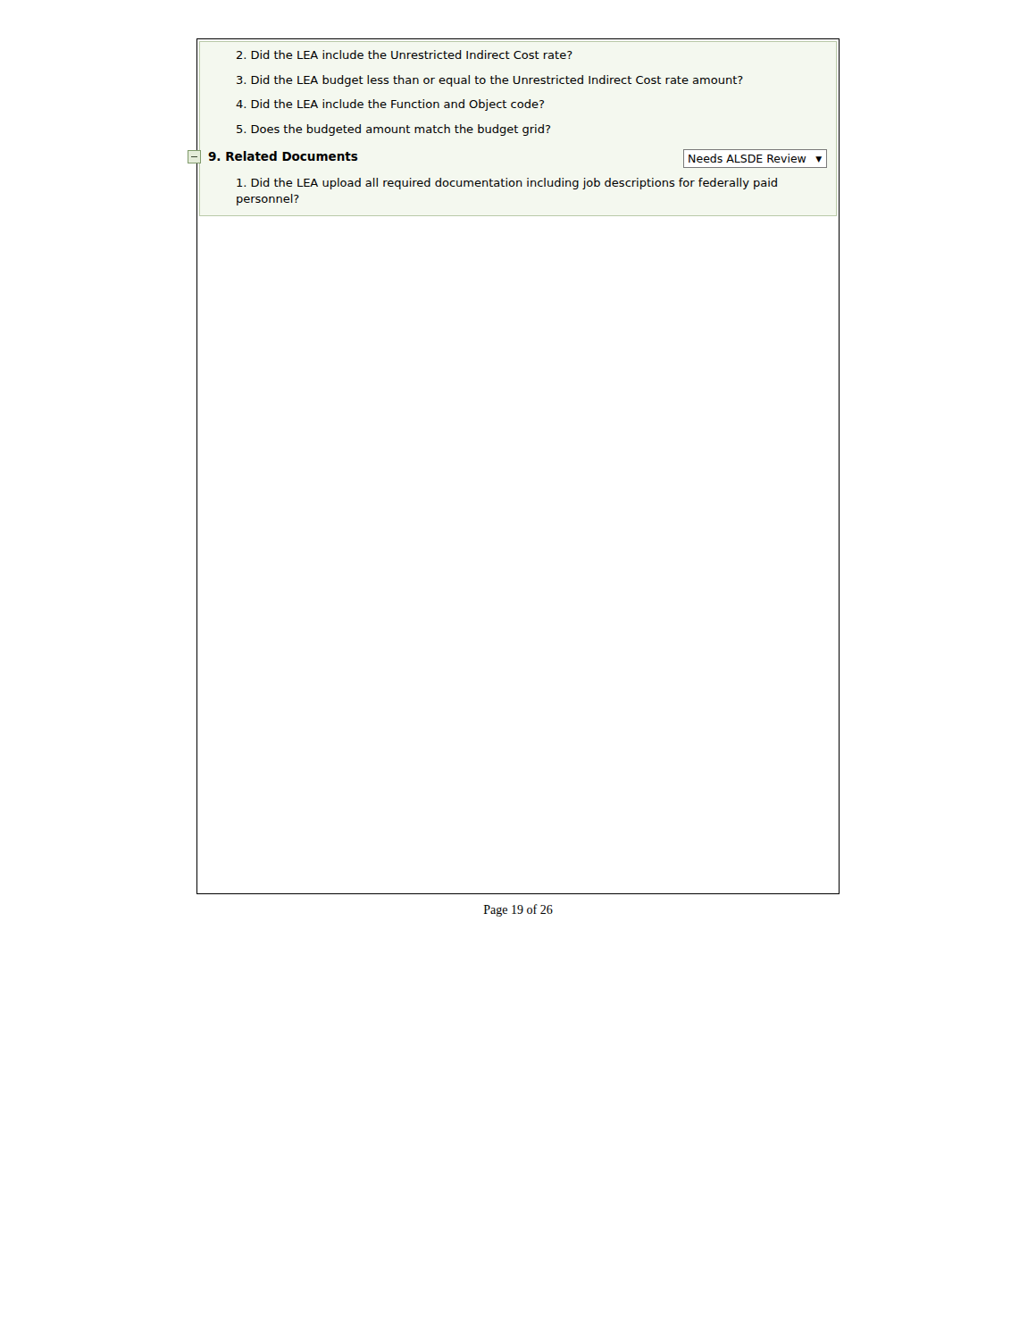2. Did the LEA include the Unrestricted Indirect Cost rate?
3. Did the LEA budget less than or equal to the Unrestricted Indirect Cost rate amount?
4. Did the LEA include the Function and Object code?
5. Does the budgeted amount match the budget grid?
9. Related Documents
Needs ALSDE Review Reviewed Not Applicable
1. Did the LEA upload all required documentation including job descriptions for federally paid personnel?
Page 19 of 26